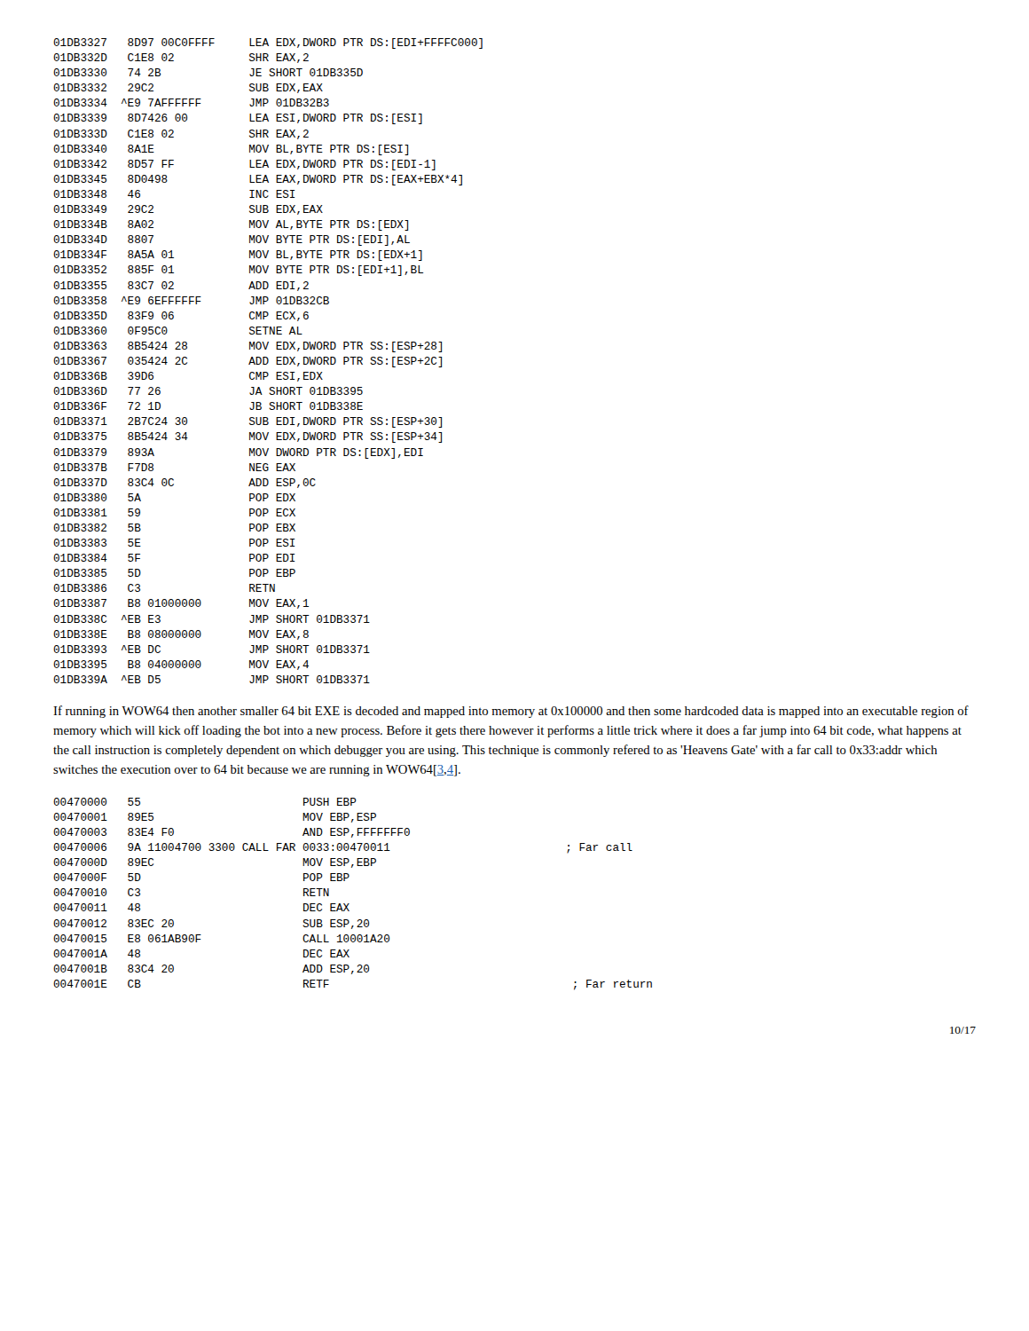01DB3327   8D97 00C0FFFF     LEA EDX,DWORD PTR DS:[EDI+FFFFC000]
01DB332D   C1E8 02           SHR EAX,2
01DB3330   74 2B             JE SHORT 01DB335D
01DB3332   29C2              SUB EDX,EAX
01DB3334  ^E9 7AFFFFFF       JMP 01DB32B3
01DB3339   8D7426 00         LEA ESI,DWORD PTR DS:[ESI]
01DB333D   C1E8 02           SHR EAX,2
01DB3340   8A1E              MOV BL,BYTE PTR DS:[ESI]
01DB3342   8D57 FF           LEA EDX,DWORD PTR DS:[EDI-1]
01DB3345   8D0498            LEA EAX,DWORD PTR DS:[EAX+EBX*4]
01DB3348   46                INC ESI
01DB3349   29C2              SUB EDX,EAX
01DB334B   8A02              MOV AL,BYTE PTR DS:[EDX]
01DB334D   8807              MOV BYTE PTR DS:[EDI],AL
01DB334F   8A5A 01           MOV BL,BYTE PTR DS:[EDX+1]
01DB3352   885F 01           MOV BYTE PTR DS:[EDI+1],BL
01DB3355   83C7 02           ADD EDI,2
01DB3358  ^E9 6EFFFFFF       JMP 01DB32CB
01DB335D   83F9 06           CMP ECX,6
01DB3360   0F95C0            SETNE AL
01DB3363   8B5424 28         MOV EDX,DWORD PTR SS:[ESP+28]
01DB3367   035424 2C         ADD EDX,DWORD PTR SS:[ESP+2C]
01DB336B   39D6              CMP ESI,EDX
01DB336D   77 26             JA SHORT 01DB3395
01DB336F   72 1D             JB SHORT 01DB338E
01DB3371   2B7C24 30         SUB EDI,DWORD PTR SS:[ESP+30]
01DB3375   8B5424 34         MOV EDX,DWORD PTR SS:[ESP+34]
01DB3379   893A              MOV DWORD PTR DS:[EDX],EDI
01DB337B   F7D8              NEG EAX
01DB337D   83C4 0C           ADD ESP,0C
01DB3380   5A                POP EDX
01DB3381   59                POP ECX
01DB3382   5B                POP EBX
01DB3383   5E                POP ESI
01DB3384   5F                POP EDI
01DB3385   5D                POP EBP
01DB3386   C3                RETN
01DB3387   B8 01000000       MOV EAX,1
01DB338C  ^EB E3             JMP SHORT 01DB3371
01DB338E   B8 08000000       MOV EAX,8
01DB3393  ^EB DC             JMP SHORT 01DB3371
01DB3395   B8 04000000       MOV EAX,4
01DB339A  ^EB D5             JMP SHORT 01DB3371
If running in WOW64 then another smaller 64 bit EXE is decoded and mapped into memory at 0x100000 and then some hardcoded data is mapped into an executable region of memory which will kick off loading the bot into a new process. Before it gets there however it performs a little trick where it does a far jump into 64 bit code, what happens at the call instruction is completely dependent on which debugger you are using. This technique is commonly refered to as 'Heavens Gate' with a far call to 0x33:addr which switches the execution over to 64 bit because we are running in WOW64[3,4].
00470000   55                        PUSH EBP
00470001   89E5                      MOV EBP,ESP
00470003   83E4 F0                   AND ESP,FFFFFFF0
00470006   9A 11004700 3300 CALL FAR 0033:00470011                          ; Far call
0047000D   89EC                      MOV ESP,EBP
0047000F   5D                        POP EBP
00470010   C3                        RETN
00470011   48                        DEC EAX
00470012   83EC 20                   SUB ESP,20
00470015   E8 061AB90F               CALL 10001A20
0047001A   48                        DEC EAX
0047001B   83C4 20                   ADD ESP,20
0047001E   CB                        RETF                                    ; Far return
10/17